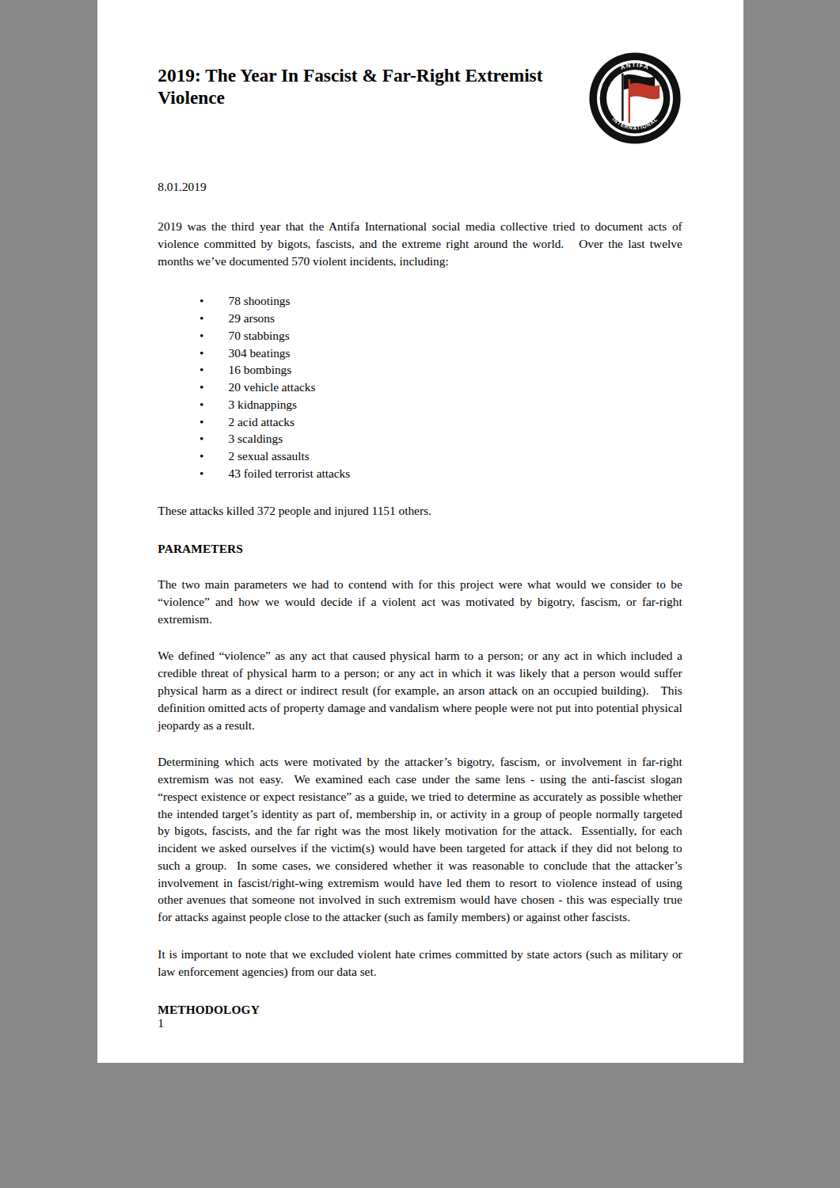2019: The Year In Fascist & Far-Right Extremist Violence
Antifa International logo ANTIFA INTERNATIONAL
8.01.2019
2019 was the third year that the Antifa International social media collective tried to document acts of violence committed by bigots, fascists, and the extreme right around the world. Over the last twelve months we’ve documented 570 violent incidents, including:
78 shootings
29 arsons
70 stabbings
304 beatings
16 bombings
20 vehicle attacks
3 kidnappings
2 acid attacks
3 scaldings
2 sexual assaults
43 foiled terrorist attacks
These attacks killed 372 people and injured 1151 others.
PARAMETERS
The two main parameters we had to contend with for this project were what would we consider to be “violence” and how we would decide if a violent act was motivated by bigotry, fascism, or far-right extremism.
We defined “violence” as any act that caused physical harm to a person; or any act in which included a credible threat of physical harm to a person; or any act in which it was likely that a person would suffer physical harm as a direct or indirect result (for example, an arson attack on an occupied building). This definition omitted acts of property damage and vandalism where people were not put into potential physical jeopardy as a result.
Determining which acts were motivated by the attacker’s bigotry, fascism, or involvement in far-right extremism was not easy. We examined each case under the same lens - using the anti-fascist slogan “respect existence or expect resistance” as a guide, we tried to determine as accurately as possible whether the intended target’s identity as part of, membership in, or activity in a group of people normally targeted by bigots, fascists, and the far right was the most likely motivation for the attack. Essentially, for each incident we asked ourselves if the victim(s) would have been targeted for attack if they did not belong to such a group. In some cases, we considered whether it was reasonable to conclude that the attacker’s involvement in fascist/right-wing extremism would have led them to resort to violence instead of using other avenues that someone not involved in such extremism would have chosen - this was especially true for attacks against people close to the attacker (such as family members) or against other fascists.
It is important to note that we excluded violent hate crimes committed by state actors (such as military or law enforcement agencies) from our data set.
METHODOLOGY
1